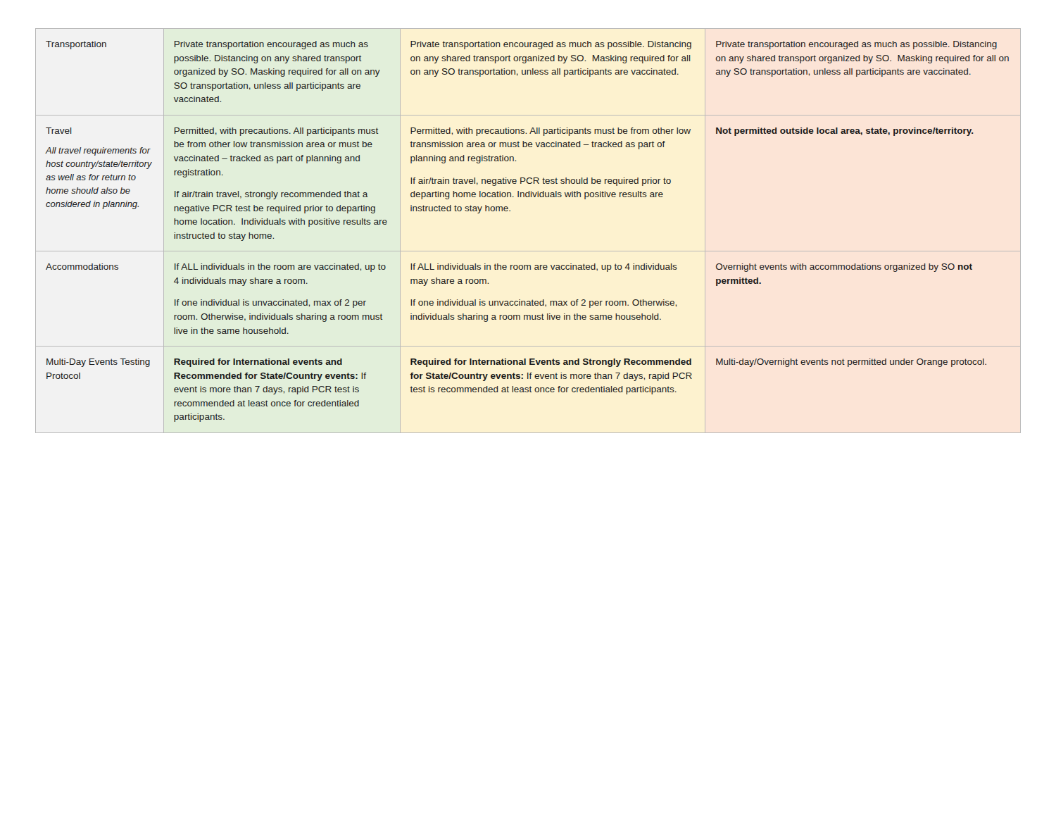| Transportation | Private transportation encouraged as much as possible. Distancing on any shared transport organized by SO. Masking required for all on any SO transportation, unless all participants are vaccinated. | Private transportation encouraged as much as possible. Distancing on any shared transport organized by SO. Masking required for all on any SO transportation, unless all participants are vaccinated. | Private transportation encouraged as much as possible. Distancing on any shared transport organized by SO. Masking required for all on any SO transportation, unless all participants are vaccinated. |
| Travel All travel requirements for host country/state/territory as well as for return to home should also be considered in planning. | Permitted, with precautions. All participants must be from other low transmission area or must be vaccinated – tracked as part of planning and registration. If air/train travel, strongly recommended that a negative PCR test be required prior to departing home location. Individuals with positive results are instructed to stay home. | Permitted, with precautions. All participants must be from other low transmission area or must be vaccinated – tracked as part of planning and registration. If air/train travel, negative PCR test should be required prior to departing home location. Individuals with positive results are instructed to stay home. | Not permitted outside local area, state, province/territory. |
| Accommodations | If ALL individuals in the room are vaccinated, up to 4 individuals may share a room. If one individual is unvaccinated, max of 2 per room. Otherwise, individuals sharing a room must live in the same household. | If ALL individuals in the room are vaccinated, up to 4 individuals may share a room. If one individual is unvaccinated, max of 2 per room. Otherwise, individuals sharing a room must live in the same household. | Overnight events with accommodations organized by SO not permitted. |
| Multi-Day Events Testing Protocol | Required for International events and Recommended for State/Country events: If event is more than 7 days, rapid PCR test is recommended at least once for credentialed participants. | Required for International Events and Strongly Recommended for State/Country events: If event is more than 7 days, rapid PCR test is recommended at least once for credentialed participants. | Multi-day/Overnight events not permitted under Orange protocol. |